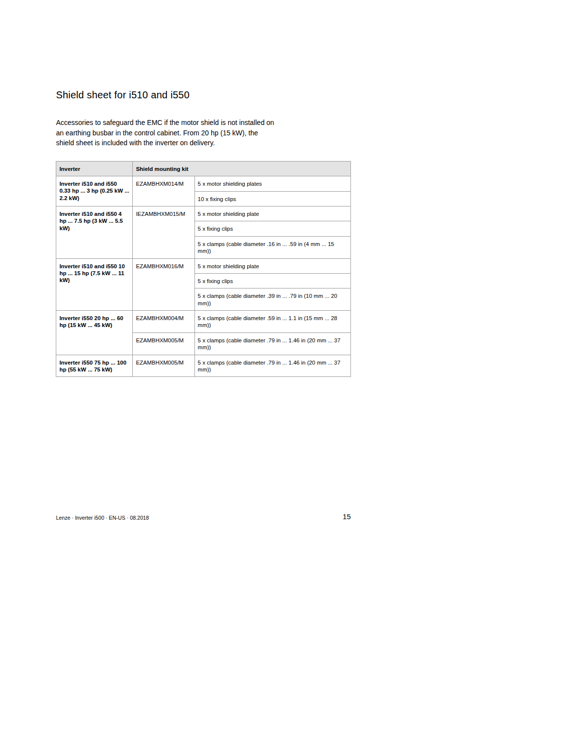Shield sheet for i510 and i550
Accessories to safeguard the EMC if the motor shield is not installed on an earthing busbar in the control cabinet. From 20 hp (15 kW), the shield sheet is included with the inverter on delivery.
| Inverter | Shield mounting kit |
| --- | --- |
| Inverter i510 and i550 0.33 hp ... 3 hp (0.25 kW ... 2.2 kW) | EZAMBHXM014/M | 5 x motor shielding plates |
| 10 x fixing clips |
| Inverter i510 and i550 4 hp ... 7.5 hp (3 kW ... 5.5 kW) | IEZAMBHXM015/M | 5 x motor shielding plate |
| 5 x fixing clips |
| 5 x clamps (cable diameter .16 in ... .59 in (4 mm ... 15 mm)) |
| Inverter i510 and i550 10 hp ... 15 hp (7.5 kW ... 11 kW) | EZAMBHXM016/M | 5 x motor shielding plate |
| 5 x fixing clips |
| 5 x clamps (cable diameter .39 in ... .79 in (10 mm ... 20 mm)) |
| Inverter i550 20 hp ... 60 hp (15 kW ... 45 kW) | EZAMBHXM004/M | 5 x clamps (cable diameter .59 in ... 1.1 in (15 mm ... 28 mm)) |
| EZAMBHXM005/M | 5 x clamps (cable diameter .79 in ... 1.46 in (20 mm ... 37 mm)) |
| Inverter i550 75 hp ... 100 hp (55 kW ... 75 kW) | EZAMBHXM005/M | 5 x clamps (cable diameter .79 in ... 1.46 in (20 mm ... 37 mm)) |
Lenze · Inverter i500 · EN-US · 08.2018 15